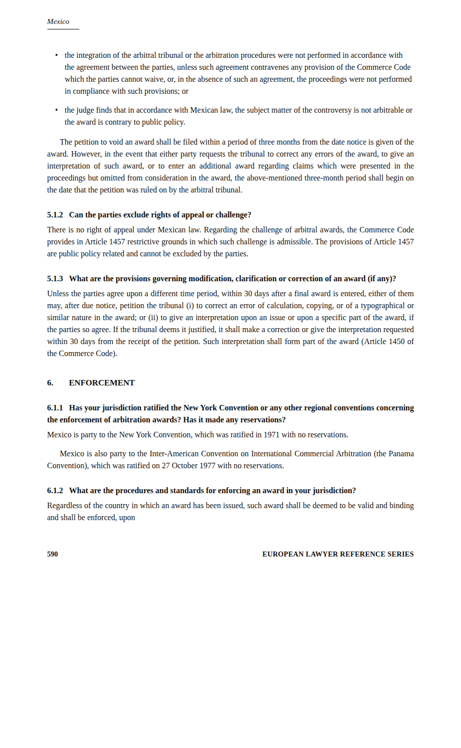Mexico
the integration of the arbitral tribunal or the arbitration procedures were not performed in accordance with the agreement between the parties, unless such agreement contravenes any provision of the Commerce Code which the parties cannot waive, or, in the absence of such an agreement, the proceedings were not performed in compliance with such provisions; or
the judge finds that in accordance with Mexican law, the subject matter of the controversy is not arbitrable or the award is contrary to public policy.
The petition to void an award shall be filed within a period of three months from the date notice is given of the award. However, in the event that either party requests the tribunal to correct any errors of the award, to give an interpretation of such award, or to enter an additional award regarding claims which were presented in the proceedings but omitted from consideration in the award, the above-mentioned three-month period shall begin on the date that the petition was ruled on by the arbitral tribunal.
5.1.2 Can the parties exclude rights of appeal or challenge?
There is no right of appeal under Mexican law. Regarding the challenge of arbitral awards, the Commerce Code provides in Article 1457 restrictive grounds in which such challenge is admissible. The provisions of Article 1457 are public policy related and cannot be excluded by the parties.
5.1.3 What are the provisions governing modification, clarification or correction of an award (if any)?
Unless the parties agree upon a different time period, within 30 days after a final award is entered, either of them may, after due notice, petition the tribunal (i) to correct an error of calculation, copying, or of a typographical or similar nature in the award; or (ii) to give an interpretation upon an issue or upon a specific part of the award, if the parties so agree. If the tribunal deems it justified, it shall make a correction or give the interpretation requested within 30 days from the receipt of the petition. Such interpretation shall form part of the award (Article 1450 of the Commerce Code).
6. ENFORCEMENT
6.1.1 Has your jurisdiction ratified the New York Convention or any other regional conventions concerning the enforcement of arbitration awards? Has it made any reservations?
Mexico is party to the New York Convention, which was ratified in 1971 with no reservations.
Mexico is also party to the Inter-American Convention on International Commercial Arbitration (the Panama Convention), which was ratified on 27 October 1977 with no reservations.
6.1.2 What are the procedures and standards for enforcing an award in your jurisdiction?
Regardless of the country in which an award has been issued, such award shall be deemed to be valid and binding and shall be enforced, upon
590 EUROPEAN LAWYER REFERENCE SERIES